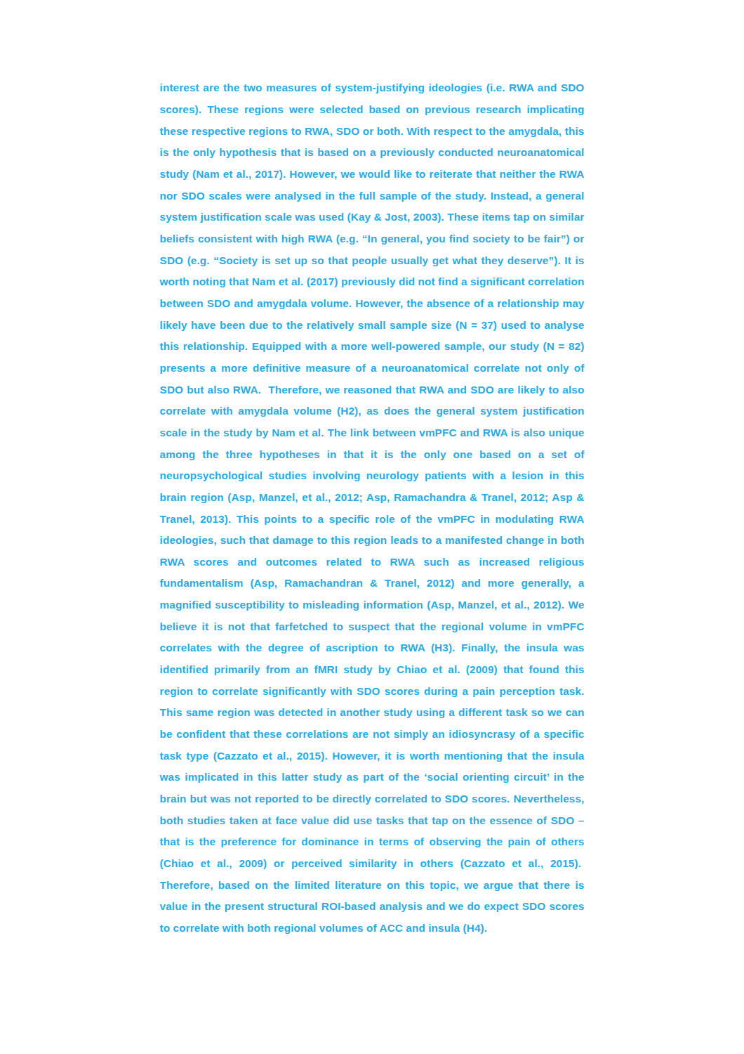interest are the two measures of system-justifying ideologies (i.e. RWA and SDO scores). These regions were selected based on previous research implicating these respective regions to RWA, SDO or both. With respect to the amygdala, this is the only hypothesis that is based on a previously conducted neuroanatomical study (Nam et al., 2017). However, we would like to reiterate that neither the RWA nor SDO scales were analysed in the full sample of the study. Instead, a general system justification scale was used (Kay & Jost, 2003). These items tap on similar beliefs consistent with high RWA (e.g. “In general, you find society to be fair”) or SDO (e.g. “Society is set up so that people usually get what they deserve”). It is worth noting that Nam et al. (2017) previously did not find a significant correlation between SDO and amygdala volume. However, the absence of a relationship may likely have been due to the relatively small sample size (N = 37) used to analyse this relationship. Equipped with a more well-powered sample, our study (N = 82) presents a more definitive measure of a neuroanatomical correlate not only of SDO but also RWA. Therefore, we reasoned that RWA and SDO are likely to also correlate with amygdala volume (H2), as does the general system justification scale in the study by Nam et al. The link between vmPFC and RWA is also unique among the three hypotheses in that it is the only one based on a set of neuropsychological studies involving neurology patients with a lesion in this brain region (Asp, Manzel, et al., 2012; Asp, Ramachandra & Tranel, 2012; Asp & Tranel, 2013). This points to a specific role of the vmPFC in modulating RWA ideologies, such that damage to this region leads to a manifested change in both RWA scores and outcomes related to RWA such as increased religious fundamentalism (Asp, Ramachandran & Tranel, 2012) and more generally, a magnified susceptibility to misleading information (Asp, Manzel, et al., 2012). We believe it is not that farfetched to suspect that the regional volume in vmPFC correlates with the degree of ascription to RWA (H3). Finally, the insula was identified primarily from an fMRI study by Chiao et al. (2009) that found this region to correlate significantly with SDO scores during a pain perception task. This same region was detected in another study using a different task so we can be confident that these correlations are not simply an idiosyncrasy of a specific task type (Cazzato et al., 2015). However, it is worth mentioning that the insula was implicated in this latter study as part of the ‘social orienting circuit’ in the brain but was not reported to be directly correlated to SDO scores. Nevertheless, both studies taken at face value did use tasks that tap on the essence of SDO – that is the preference for dominance in terms of observing the pain of others (Chiao et al., 2009) or perceived similarity in others (Cazzato et al., 2015). Therefore, based on the limited literature on this topic, we argue that there is value in the present structural ROI-based analysis and we do expect SDO scores to correlate with both regional volumes of ACC and insula (H4).